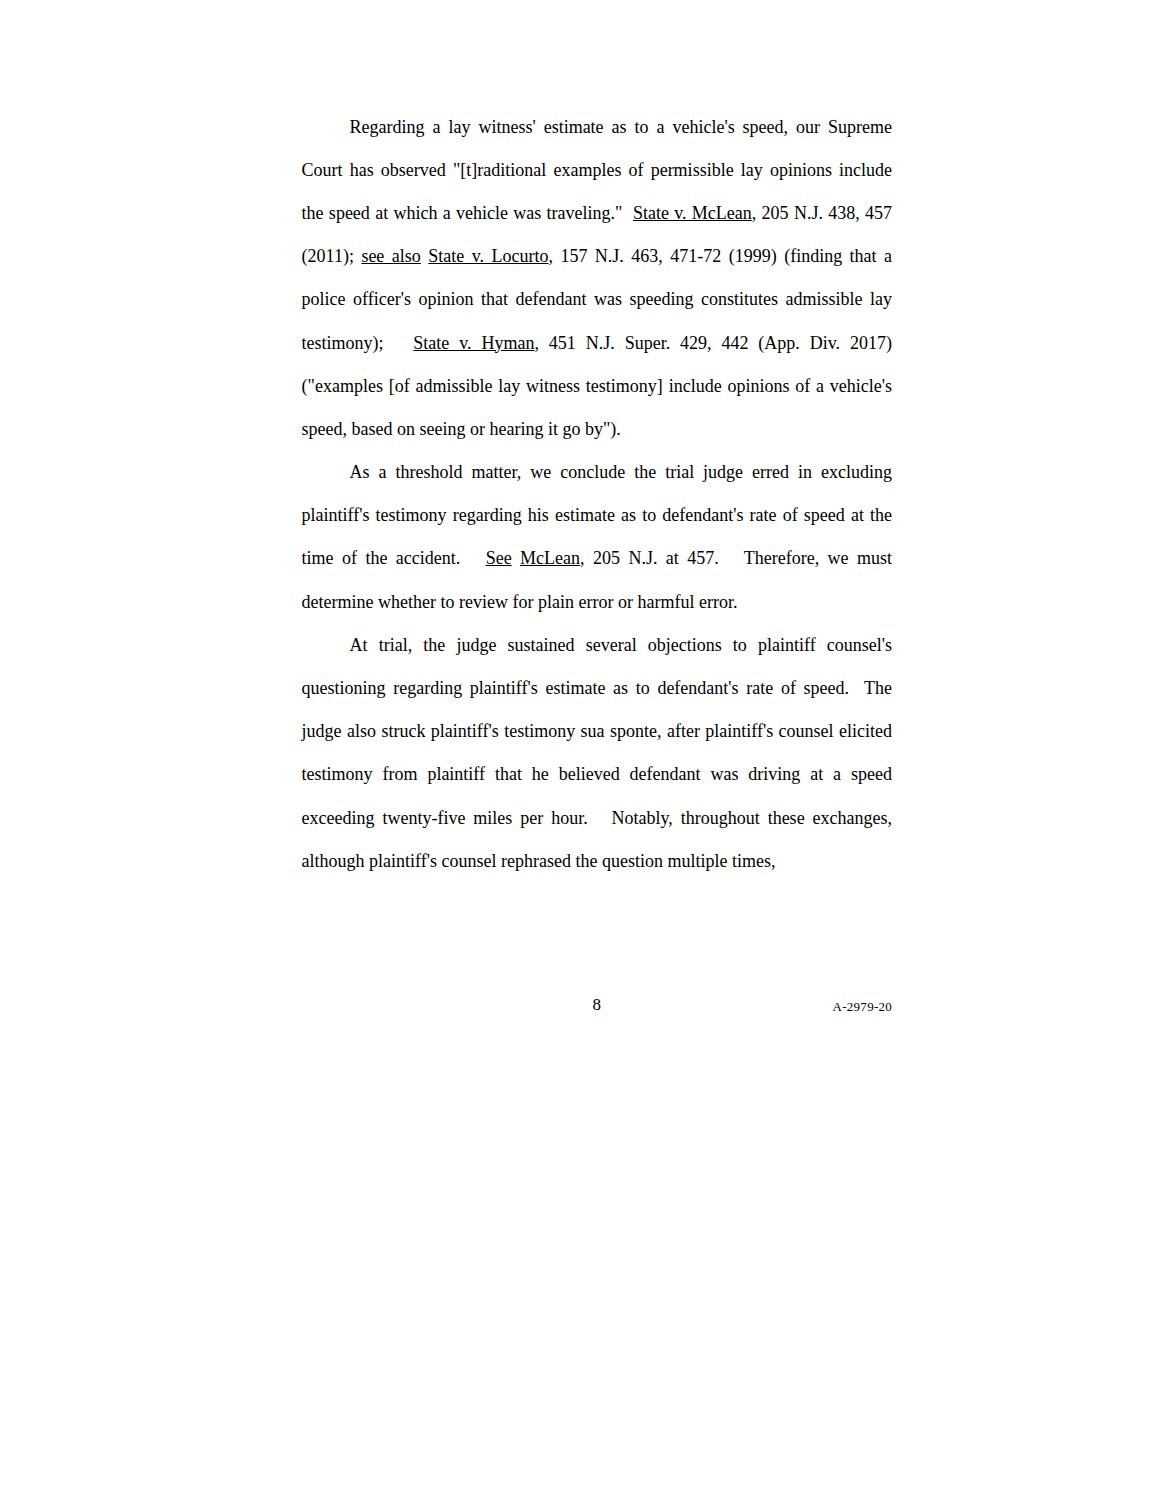Regarding a lay witness' estimate as to a vehicle's speed, our Supreme Court has observed "[t]raditional examples of permissible lay opinions include the speed at which a vehicle was traveling." State v. McLean, 205 N.J. 438, 457 (2011); see also State v. Locurto, 157 N.J. 463, 471-72 (1999) (finding that a police officer's opinion that defendant was speeding constitutes admissible lay testimony); State v. Hyman, 451 N.J. Super. 429, 442 (App. Div. 2017) ("examples [of admissible lay witness testimony] include opinions of a vehicle's speed, based on seeing or hearing it go by").
As a threshold matter, we conclude the trial judge erred in excluding plaintiff's testimony regarding his estimate as to defendant's rate of speed at the time of the accident. See McLean, 205 N.J. at 457. Therefore, we must determine whether to review for plain error or harmful error.
At trial, the judge sustained several objections to plaintiff counsel's questioning regarding plaintiff's estimate as to defendant's rate of speed. The judge also struck plaintiff's testimony sua sponte, after plaintiff's counsel elicited testimony from plaintiff that he believed defendant was driving at a speed exceeding twenty-five miles per hour. Notably, throughout these exchanges, although plaintiff's counsel rephrased the question multiple times,
8A-2979-20